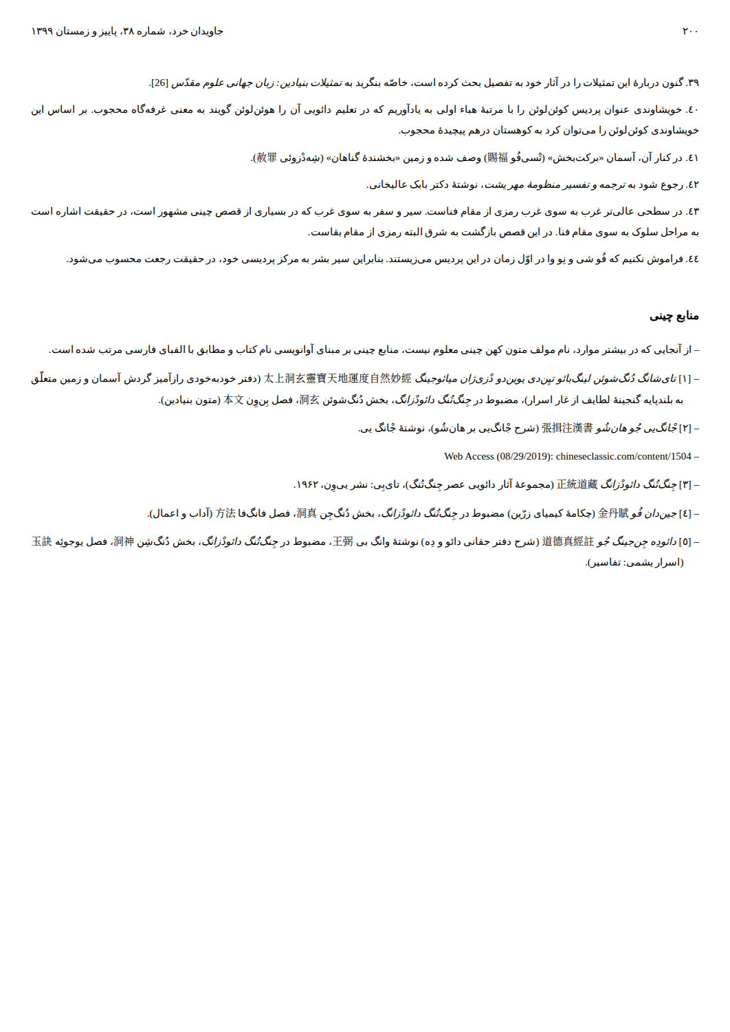۲۰۰ جاویدان خرد، شماره ۳۸، پاییز و زمستان ۱۳۹۹
۳۹. گنون دربارهٔ این تمثیلات را در آثار خود به تفصیل بحث کرده است، خاصّه بنگرید به تمثیلات بنیادین: زبان جهانی علوم مقدّس [26].
٤٠. خویشاوندی عنوان پردیس کوئن‌لوئن را با مرتبهٔ هباء اولی به یادآوریم که در تعلیم دائویی آن را هوئن‌لوئن گویند به معنی غرفه‌گاه محجوب. بر اساس این خویشاوندی کوئن‌لوئن را می‌توان کرد به کوهستان درهم پیچیدهٔ محجوب.
٤١. در کنار آن، آسمان «برکت‌بخش» (تْسی‌فُو 賜福) وصف شده و زمین «بخشندهٔ گناهان» (شِه‌دْزوئی 赦罪).
٤٢. رجوع شود به ترجمه و تفسیر منظومهٔ مهر یشت، نوشتهٔ دکتر بابک عالیخانی.
٤٣. در سطحی عالی‌تر غرب به سوی غرب رمزی از مقام فناست. سیر و سفر به سوی غرب که در بسیاری از قصص چینی مشهور است، در حقیقت اشاره است به مراحل سلوک به سوی مقام فنا. در این قصص بازگشت به شرق البته رمزی از مقام بقاست.
٤٤. فراموش نکنیم که فُو شی و نِو وا در اوّل زمان در این پردیس می‌زیستند. بنابراین سیر بشر به مرکز پردیسی خود، در حقیقت رجعت محسوب می‌شود.
منابع چینی
– از آنجایی که در بیشتر موارد، نام مولف متون کهن چینی معلوم نیست، منابع چینی بر مبنای آوانویسی نام کتاب و مطابق با الفبای فارسی مرتب شده است.
– [۱] تای‌شانگ دُنگ‌شوئن لینگ‌بائو تیِن‌دی یوین‌دو دْزی‌ژان میائوجینگ 太上洞玄靈寶天地運度自然妙經 (دفتر خودبه‌خودی رازآمیز گردش آسمان و زمین متعلّق به بلندپایه گنجینهٔ لطایف از غار اسرار)، مضبوط در جِنگ‌تُنگ دائودْزانگ، بخش دُنگ‌شوئن 洞玄، فصل بِن‌وِن 本文 (متون بنیادین).
– [۲] جْانگ‌یی جُو هان‌شُو 張揖注漢書 (شرح جْانگ‌یی بر هان‌شُو)، نوشتهٔ جْانگ یی.
– Web Access (08/29/2019): chineseclassic.com/content/1504
– [۳] جِنگ‌تُنگ دائودْزانگ 正統道藏 (مجموعهٔ آثار دائویی عصر جِنگ‌تُنگ)، تای‌بِی: نشر یی‌وِن، ۱۹۶۲.
– [٤] جین‌دان فُو 金丹賦 (چکامهٔ کیمیای زرّین) مضبوط در جِنگ‌تُنگ دائودْزانگ، بخش دُنگ‌جِن 洞真، فصل فانگ‌فا 方法 (آداب و اعمال).
– [٥] دائودِه جِن‌جینگ جُو 道德真經註 (شرح دفتر حقانی دائو و دِه) نوشتهٔ وانگ بی 王弼، مضبوط در جِنگ‌تُنگ دائودْزانگ، بخش دُنگ‌شِن 洞神، فصل یوجوئِه 玉訣 (اسرار یشمی: تفاسیر).